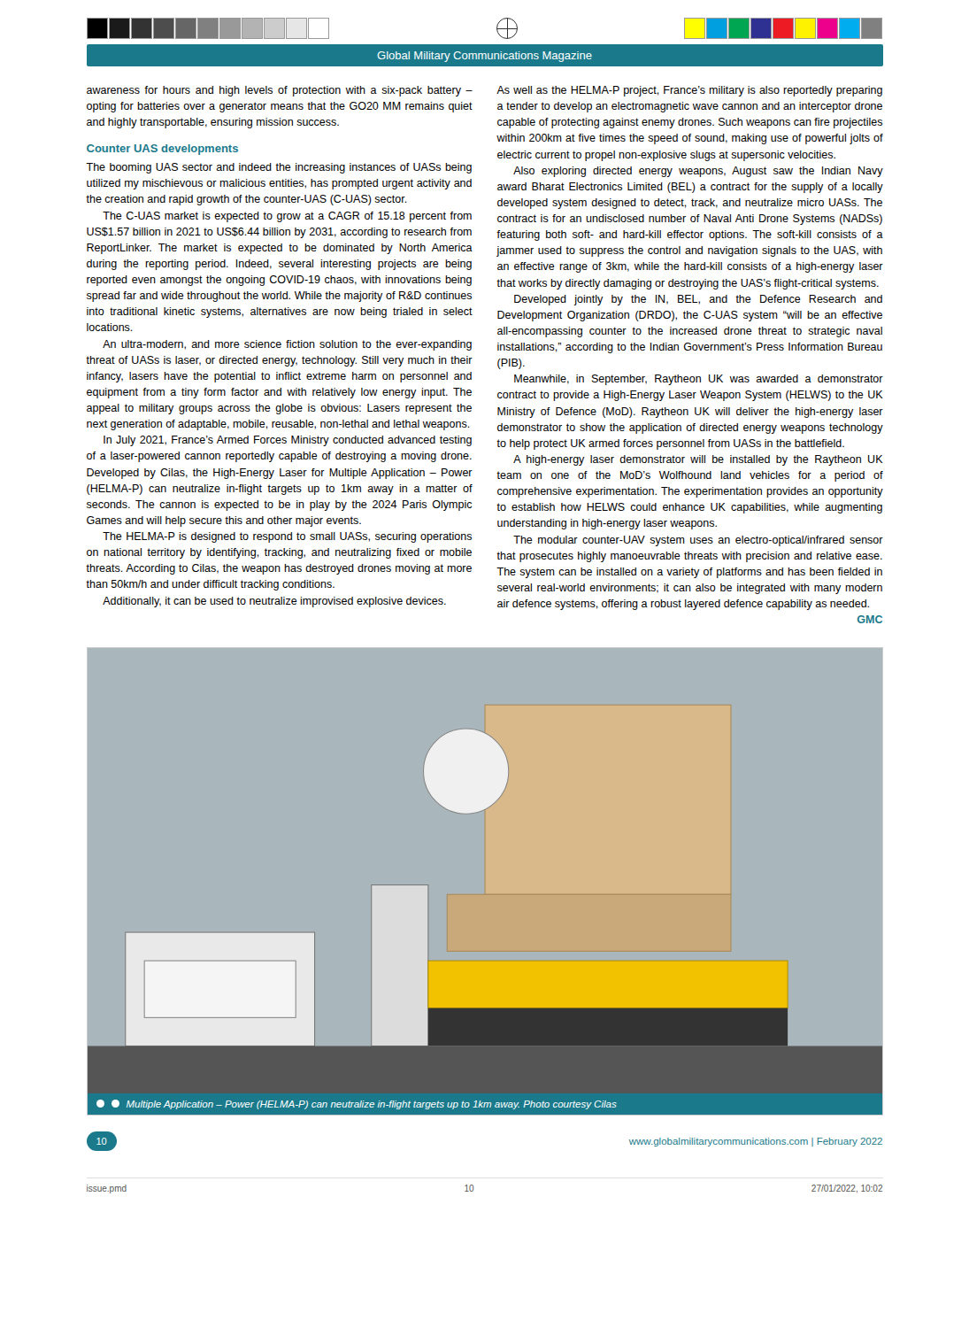Global Military Communications Magazine
awareness for hours and high levels of protection with a six-pack battery – opting for batteries over a generator means that the GO20 MM remains quiet and highly transportable, ensuring mission success.
Counter UAS developments
The booming UAS sector and indeed the increasing instances of UASs being utilized my mischievous or malicious entities, has prompted urgent activity and the creation and rapid growth of the counter-UAS (C-UAS) sector.
The C-UAS market is expected to grow at a CAGR of 15.18 percent from US$1.57 billion in 2021 to US$6.44 billion by 2031, according to research from ReportLinker. The market is expected to be dominated by North America during the reporting period. Indeed, several interesting projects are being reported even amongst the ongoing COVID-19 chaos, with innovations being spread far and wide throughout the world. While the majority of R&D continues into traditional kinetic systems, alternatives are now being trialed in select locations.
An ultra-modern, and more science fiction solution to the ever-expanding threat of UASs is laser, or directed energy, technology. Still very much in their infancy, lasers have the potential to inflict extreme harm on personnel and equipment from a tiny form factor and with relatively low energy input. The appeal to military groups across the globe is obvious: Lasers represent the next generation of adaptable, mobile, reusable, non-lethal and lethal weapons.
In July 2021, France’s Armed Forces Ministry conducted advanced testing of a laser-powered cannon reportedly capable of destroying a moving drone. Developed by Cilas, the High-Energy Laser for Multiple Application – Power (HELMA-P) can neutralize in-flight targets up to 1km away in a matter of seconds. The cannon is expected to be in play by the 2024 Paris Olympic Games and will help secure this and other major events.
The HELMA-P is designed to respond to small UASs, securing operations on national territory by identifying, tracking, and neutralizing fixed or mobile threats. According to Cilas, the weapon has destroyed drones moving at more than 50km/h and under difficult tracking conditions.
Additionally, it can be used to neutralize improvised explosive devices.
As well as the HELMA-P project, France’s military is also reportedly preparing a tender to develop an electromagnetic wave cannon and an interceptor drone capable of protecting against enemy drones. Such weapons can fire projectiles within 200km at five times the speed of sound, making use of powerful jolts of electric current to propel non-explosive slugs at supersonic velocities.
Also exploring directed energy weapons, August saw the Indian Navy award Bharat Electronics Limited (BEL) a contract for the supply of a locally developed system designed to detect, track, and neutralize micro UASs. The contract is for an undisclosed number of Naval Anti Drone Systems (NADSs) featuring both soft- and hard-kill effector options. The soft-kill consists of a jammer used to suppress the control and navigation signals to the UAS, with an effective range of 3km, while the hard-kill consists of a high-energy laser that works by directly damaging or destroying the UAS’s flight-critical systems.
Developed jointly by the IN, BEL, and the Defence Research and Development Organization (DRDO), the C-UAS system “will be an effective all-encompassing counter to the increased drone threat to strategic naval installations,” according to the Indian Government’s Press Information Bureau (PIB).
Meanwhile, in September, Raytheon UK was awarded a demonstrator contract to provide a High-Energy Laser Weapon System (HELWS) to the UK Ministry of Defence (MoD). Raytheon UK will deliver the high-energy laser demonstrator to show the application of directed energy weapons technology to help protect UK armed forces personnel from UASs in the battlefield.
A high-energy laser demonstrator will be installed by the Raytheon UK team on one of the MoD’s Wolfhound land vehicles for a period of comprehensive experimentation. The experimentation provides an opportunity to establish how HELWS could enhance UK capabilities, while augmenting understanding in high-energy laser weapons.
The modular counter-UAV system uses an electro-optical/infrared sensor that prosecutes highly manoeuvrable threats with precision and relative ease. The system can be installed on a variety of platforms and has been fielded in several real-world environments; it can also be integrated with many modern air defence systems, offering a robust layered defence capability as needed. GMC
Multiple Application – Power (HELMA-P) can neutralize in-flight targets up to 1km away. Photo courtesy Cilas
10
www.globalmilitarycommunications.com | February 2022
issue.pmd 10 27/01/2022, 10:02